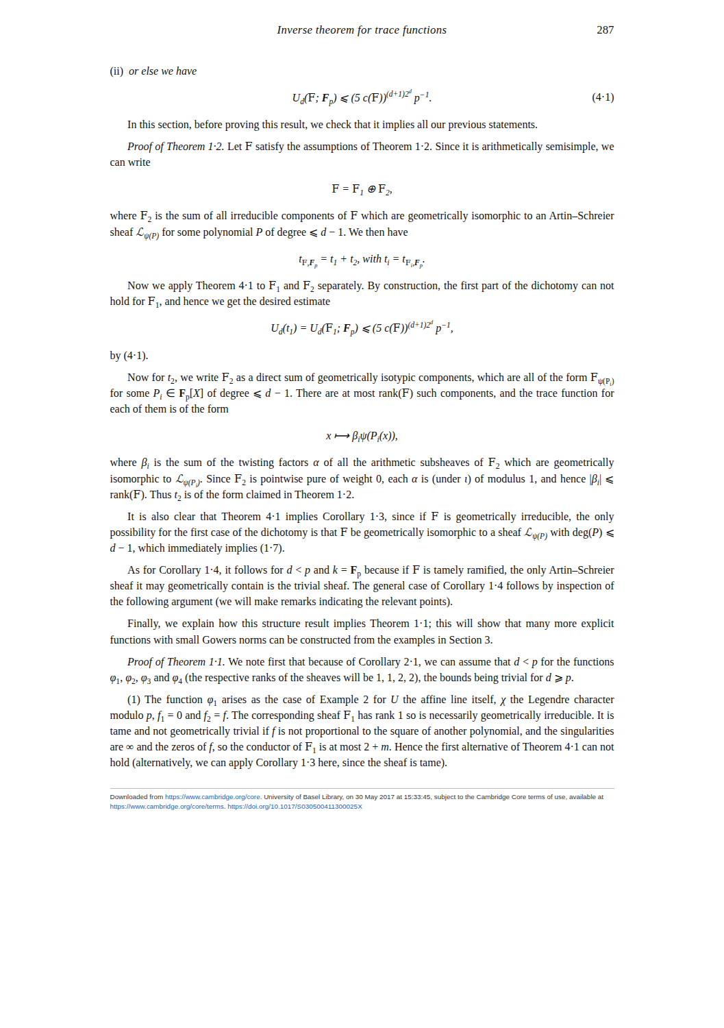Inverse theorem for trace functions
287
(ii) or else we have
Ud(F; Fp) ⩽ (5 c(F))(d+1)2d p−1. (4·1)
In this section, before proving this result, we check that it implies all our previous statements.
Proof of Theorem 1·2. Let F satisfy the assumptions of Theorem 1·2. Since it is arithmetically semisimple, we can write
F = F1 ⊕ F2,
where F2 is the sum of all irreducible components of F which are geometrically isomorphic to an Artin–Schreier sheaf ℒψ(P) for some polynomial P of degree ⩽ d − 1. We then have
tF,Fp = t1 + t2, with ti = tFi,Fp.
Now we apply Theorem 4·1 to F1 and F2 separately. By construction, the first part of the dichotomy can not hold for F1, and hence we get the desired estimate
Ud(t1) = Ud(F1; Fp) ⩽ (5 c(F))(d+1)2d p−1,
by (4·1).
Now for t2, we write F2 as a direct sum of geometrically isotypic components, which are all of the form Fψ(Pi) for some Pi ∈ Fp[X] of degree ⩽ d − 1. There are at most rank(F) such components, and the trace function for each of them is of the form
x ⟼ βiψ(Pi(x)),
where βi is the sum of the twisting factors α of all the arithmetic subsheaves of F2 which are geometrically isomorphic to ℒψ(Pi). Since F2 is pointwise pure of weight 0, each α is (under ι) of modulus 1, and hence |βi| ⩽ rank(F). Thus t2 is of the form claimed in Theorem 1·2.
It is also clear that Theorem 4·1 implies Corollary 1·3, since if F is geometrically irreducible, the only possibility for the first case of the dichotomy is that F be geometrically isomorphic to a sheaf ℒψ(P) with deg(P) ⩽ d − 1, which immediately implies (1·7).
As for Corollary 1·4, it follows for d < p and k = Fp because if F is tamely ramified, the only Artin–Schreier sheaf it may geometrically contain is the trivial sheaf. The general case of Corollary 1·4 follows by inspection of the following argument (we will make remarks indicating the relevant points).
Finally, we explain how this structure result implies Theorem 1·1; this will show that many more explicit functions with small Gowers norms can be constructed from the examples in Section 3.
Proof of Theorem 1·1. We note first that because of Corollary 2·1, we can assume that d < p for the functions φ1, φ2, φ3 and φ4 (the respective ranks of the sheaves will be 1, 1, 2, 2), the bounds being trivial for d ⩾ p.
(1) The function φ1 arises as the case of Example 2 for U the affine line itself, χ the Legendre character modulo p, f1 = 0 and f2 = f. The corresponding sheaf F1 has rank 1 so is necessarily geometrically irreducible. It is tame and not geometrically trivial if f is not proportional to the square of another polynomial, and the singularities are ∞ and the zeros of f, so the conductor of F1 is at most 2 + m. Hence the first alternative of Theorem 4·1 can not hold (alternatively, we can apply Corollary 1·3 here, since the sheaf is tame).
Downloaded from https://www.cambridge.org/core. University of Basel Library, on 30 May 2017 at 15:33:45, subject to the Cambridge Core terms of use, available at https://www.cambridge.org/core/terms. https://doi.org/10.1017/S030500411300025X